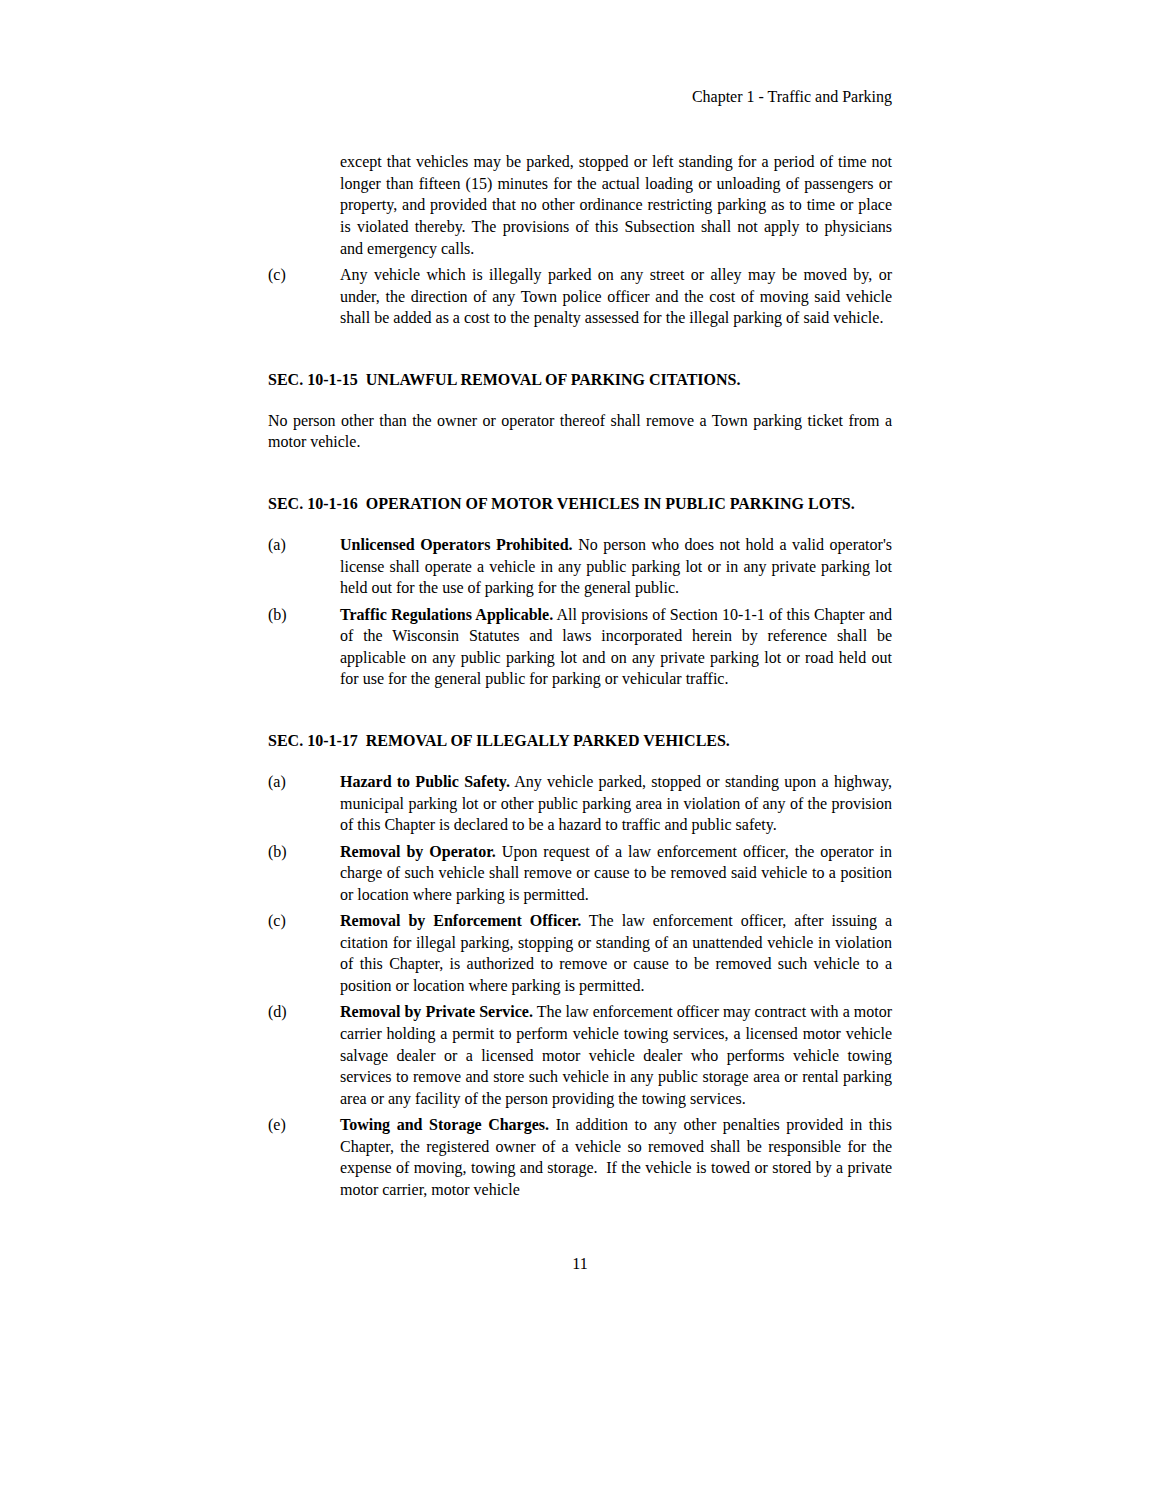Chapter 1 - Traffic and Parking
except that vehicles may be parked, stopped or left standing for a period of time not longer than fifteen (15) minutes for the actual loading or unloading of passengers or property, and provided that no other ordinance restricting parking as to time or place is violated thereby. The provisions of this Subsection shall not apply to physicians and emergency calls.
(c)
Any vehicle which is illegally parked on any street or alley may be moved by, or under, the direction of any Town police officer and the cost of moving said vehicle shall be added as a cost to the penalty assessed for the illegal parking of said vehicle.
SEC. 10-1-15 UNLAWFUL REMOVAL OF PARKING CITATIONS.
No person other than the owner or operator thereof shall remove a Town parking ticket from a motor vehicle.
SEC. 10-1-16 OPERATION OF MOTOR VEHICLES IN PUBLIC PARKING LOTS.
(a)
Unlicensed Operators Prohibited. No person who does not hold a valid operator's license shall operate a vehicle in any public parking lot or in any private parking lot held out for the use of parking for the general public.
(b)
Traffic Regulations Applicable. All provisions of Section 10-1-1 of this Chapter and of the Wisconsin Statutes and laws incorporated herein by reference shall be applicable on any public parking lot and on any private parking lot or road held out for use for the general public for parking or vehicular traffic.
SEC. 10-1-17 REMOVAL OF ILLEGALLY PARKED VEHICLES.
(a)
Hazard to Public Safety. Any vehicle parked, stopped or standing upon a highway, municipal parking lot or other public parking area in violation of any of the provision of this Chapter is declared to be a hazard to traffic and public safety.
(b)
Removal by Operator. Upon request of a law enforcement officer, the operator in charge of such vehicle shall remove or cause to be removed said vehicle to a position or location where parking is permitted.
(c)
Removal by Enforcement Officer. The law enforcement officer, after issuing a citation for illegal parking, stopping or standing of an unattended vehicle in violation of this Chapter, is authorized to remove or cause to be removed such vehicle to a position or location where parking is permitted.
(d)
Removal by Private Service. The law enforcement officer may contract with a motor carrier holding a permit to perform vehicle towing services, a licensed motor vehicle salvage dealer or a licensed motor vehicle dealer who performs vehicle towing services to remove and store such vehicle in any public storage area or rental parking area or any facility of the person providing the towing services.
(e)
Towing and Storage Charges. In addition to any other penalties provided in this Chapter, the registered owner of a vehicle so removed shall be responsible for the expense of moving, towing and storage. If the vehicle is towed or stored by a private motor carrier, motor vehicle
11